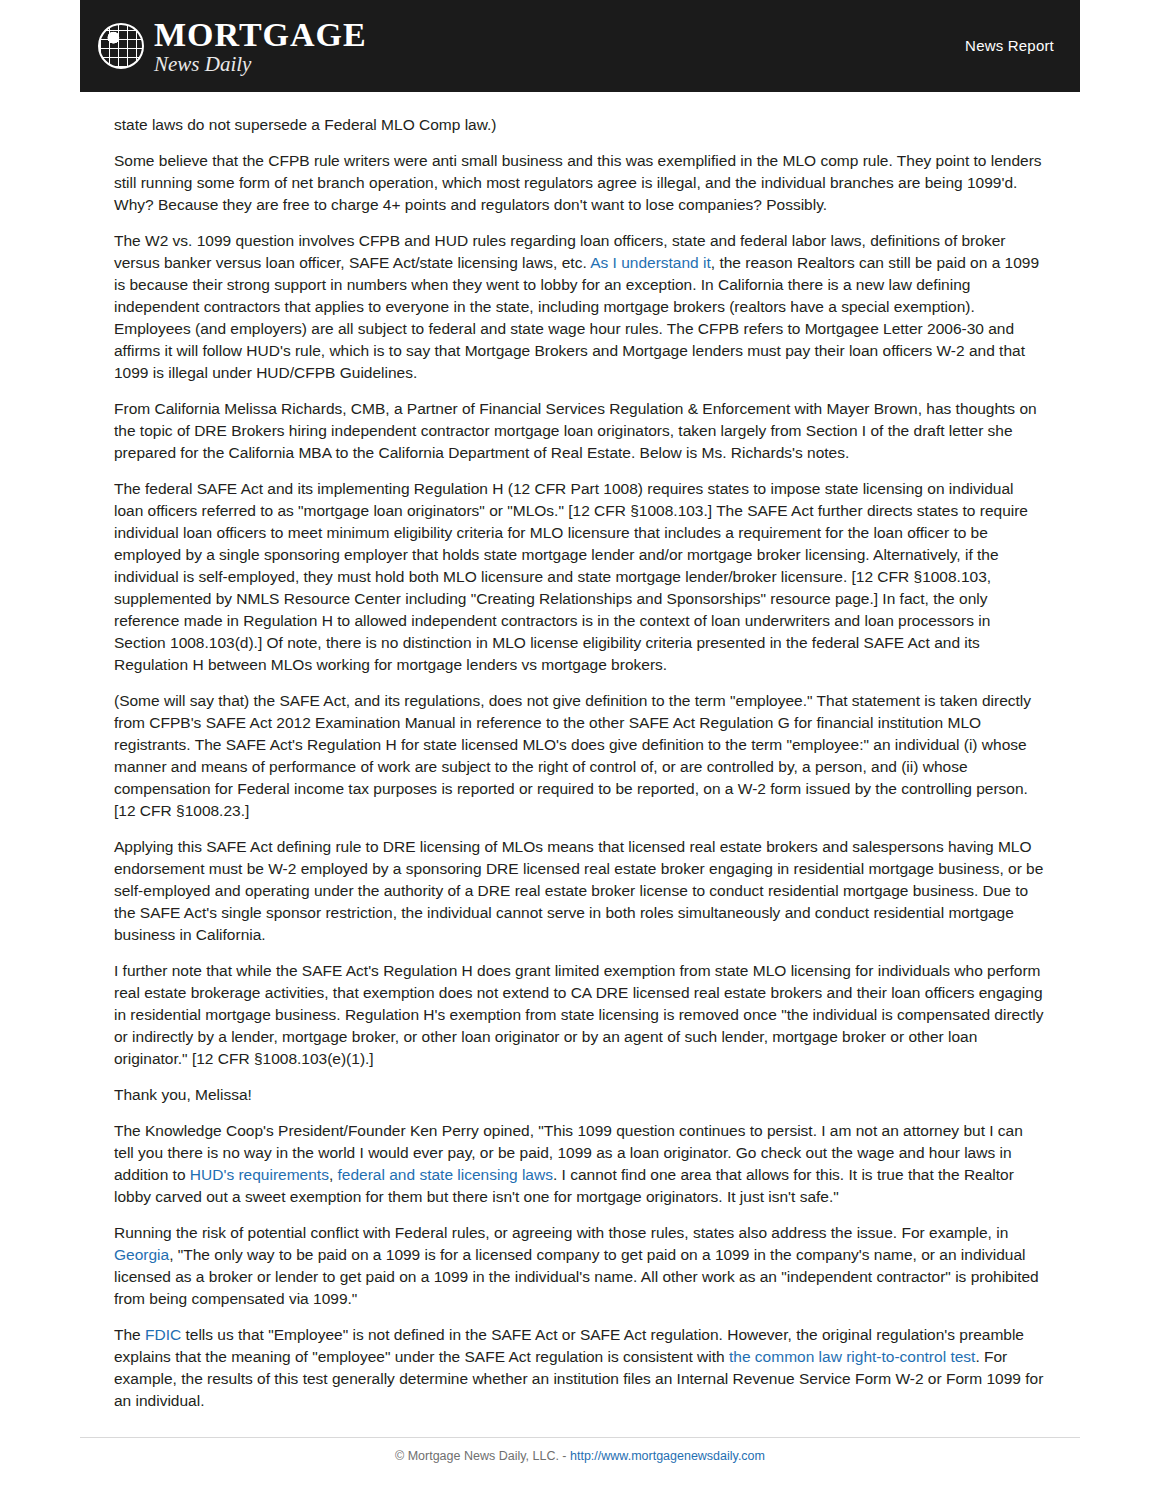MORTGAGE News Daily
News Report
state laws do not supersede a Federal MLO Comp law.)
Some believe that the CFPB rule writers were anti small business and this was exemplified in the MLO comp rule. They point to lenders still running some form of net branch operation, which most regulators agree is illegal, and the individual branches are being 1099'd. Why? Because they are free to charge 4+ points and regulators don't want to lose companies? Possibly.
The W2 vs. 1099 question involves CFPB and HUD rules regarding loan officers, state and federal labor laws, definitions of broker versus banker versus loan officer, SAFE Act/state licensing laws, etc. As I understand it, the reason Realtors can still be paid on a 1099 is because their strong support in numbers when they went to lobby for an exception. In California there is a new law defining independent contractors that applies to everyone in the state, including mortgage brokers (realtors have a special exemption). Employees (and employers) are all subject to federal and state wage hour rules. The CFPB refers to Mortgagee Letter 2006-30 and affirms it will follow HUD's rule, which is to say that Mortgage Brokers and Mortgage lenders must pay their loan officers W-2 and that 1099 is illegal under HUD/CFPB Guidelines.
From California Melissa Richards, CMB, a Partner of Financial Services Regulation & Enforcement with Mayer Brown, has thoughts on the topic of DRE Brokers hiring independent contractor mortgage loan originators, taken largely from Section I of the draft letter she prepared for the California MBA to the California Department of Real Estate. Below is Ms. Richards's notes.
The federal SAFE Act and its implementing Regulation H (12 CFR Part 1008) requires states to impose state licensing on individual loan officers referred to as "mortgage loan originators" or "MLOs." [12 CFR §1008.103.] The SAFE Act further directs states to require individual loan officers to meet minimum eligibility criteria for MLO licensure that includes a requirement for the loan officer to be employed by a single sponsoring employer that holds state mortgage lender and/or mortgage broker licensing. Alternatively, if the individual is self-employed, they must hold both MLO licensure and state mortgage lender/broker licensure. [12 CFR §1008.103, supplemented by NMLS Resource Center including "Creating Relationships and Sponsorships" resource page.] In fact, the only reference made in Regulation H to allowed independent contractors is in the context of loan underwriters and loan processors in Section 1008.103(d).] Of note, there is no distinction in MLO license eligibility criteria presented in the federal SAFE Act and its Regulation H between MLOs working for mortgage lenders vs mortgage brokers.
(Some will say that) the SAFE Act, and its regulations, does not give definition to the term "employee." That statement is taken directly from CFPB's SAFE Act 2012 Examination Manual in reference to the other SAFE Act Regulation G for financial institution MLO registrants. The SAFE Act's Regulation H for state licensed MLO's does give definition to the term "employee:" an individual (i) whose manner and means of performance of work are subject to the right of control of, or are controlled by, a person, and (ii) whose compensation for Federal income tax purposes is reported or required to be reported, on a W-2 form issued by the controlling person. [12 CFR §1008.23.]
Applying this SAFE Act defining rule to DRE licensing of MLOs means that licensed real estate brokers and salespersons having MLO endorsement must be W-2 employed by a sponsoring DRE licensed real estate broker engaging in residential mortgage business, or be self-employed and operating under the authority of a DRE real estate broker license to conduct residential mortgage business. Due to the SAFE Act's single sponsor restriction, the individual cannot serve in both roles simultaneously and conduct residential mortgage business in California.
I further note that while the SAFE Act's Regulation H does grant limited exemption from state MLO licensing for individuals who perform real estate brokerage activities, that exemption does not extend to CA DRE licensed real estate brokers and their loan officers engaging in residential mortgage business. Regulation H's exemption from state licensing is removed once "the individual is compensated directly or indirectly by a lender, mortgage broker, or other loan originator or by an agent of such lender, mortgage broker or other loan originator." [12 CFR §1008.103(e)(1).]
Thank you, Melissa!
The Knowledge Coop's President/Founder Ken Perry opined, "This 1099 question continues to persist. I am not an attorney but I can tell you there is no way in the world I would ever pay, or be paid, 1099 as a loan originator. Go check out the wage and hour laws in addition to HUD's requirements, federal and state licensing laws. I cannot find one area that allows for this. It is true that the Realtor lobby carved out a sweet exemption for them but there isn't one for mortgage originators. It just isn't safe."
Running the risk of potential conflict with Federal rules, or agreeing with those rules, states also address the issue. For example, in Georgia, "The only way to be paid on a 1099 is for a licensed company to get paid on a 1099 in the company's name, or an individual licensed as a broker or lender to get paid on a 1099 in the individual's name. All other work as an "independent contractor" is prohibited from being compensated via 1099."
The FDIC tells us that "Employee" is not defined in the SAFE Act or SAFE Act regulation. However, the original regulation's preamble explains that the meaning of "employee" under the SAFE Act regulation is consistent with the common law right-to-control test. For example, the results of this test generally determine whether an institution files an Internal Revenue Service Form W-2 or Form 1099 for an individual.
© Mortgage News Daily, LLC. - http://www.mortgagenewsdaily.com